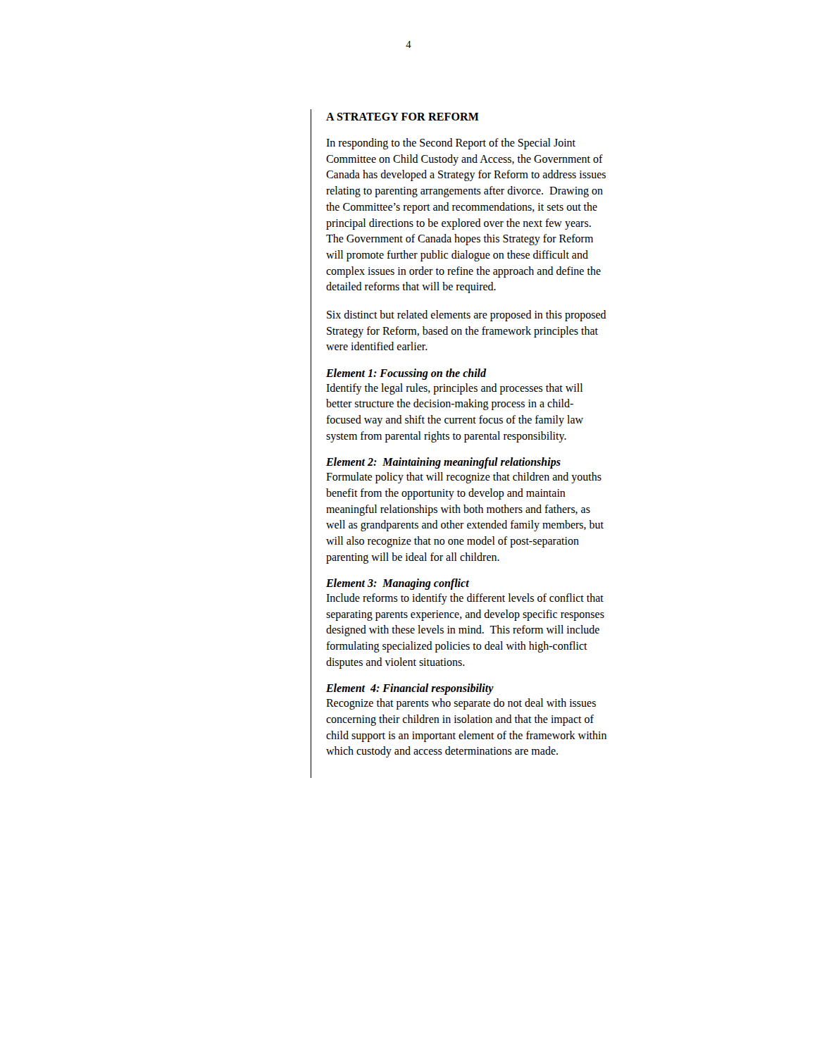4
A STRATEGY FOR REFORM
In responding to the Second Report of the Special Joint Committee on Child Custody and Access, the Government of Canada has developed a Strategy for Reform to address issues relating to parenting arrangements after divorce. Drawing on the Committee’s report and recommendations, it sets out the principal directions to be explored over the next few years. The Government of Canada hopes this Strategy for Reform will promote further public dialogue on these difficult and complex issues in order to refine the approach and define the detailed reforms that will be required.
Six distinct but related elements are proposed in this proposed Strategy for Reform, based on the framework principles that were identified earlier.
Element 1: Focussing on the child
Identify the legal rules, principles and processes that will better structure the decision-making process in a child-focused way and shift the current focus of the family law system from parental rights to parental responsibility.
Element 2: Maintaining meaningful relationships
Formulate policy that will recognize that children and youths benefit from the opportunity to develop and maintain meaningful relationships with both mothers and fathers, as well as grandparents and other extended family members, but will also recognize that no one model of post-separation parenting will be ideal for all children.
Element 3: Managing conflict
Include reforms to identify the different levels of conflict that separating parents experience, and develop specific responses designed with these levels in mind. This reform will include formulating specialized policies to deal with high-conflict disputes and violent situations.
Element 4: Financial responsibility
Recognize that parents who separate do not deal with issues concerning their children in isolation and that the impact of child support is an important element of the framework within which custody and access determinations are made.